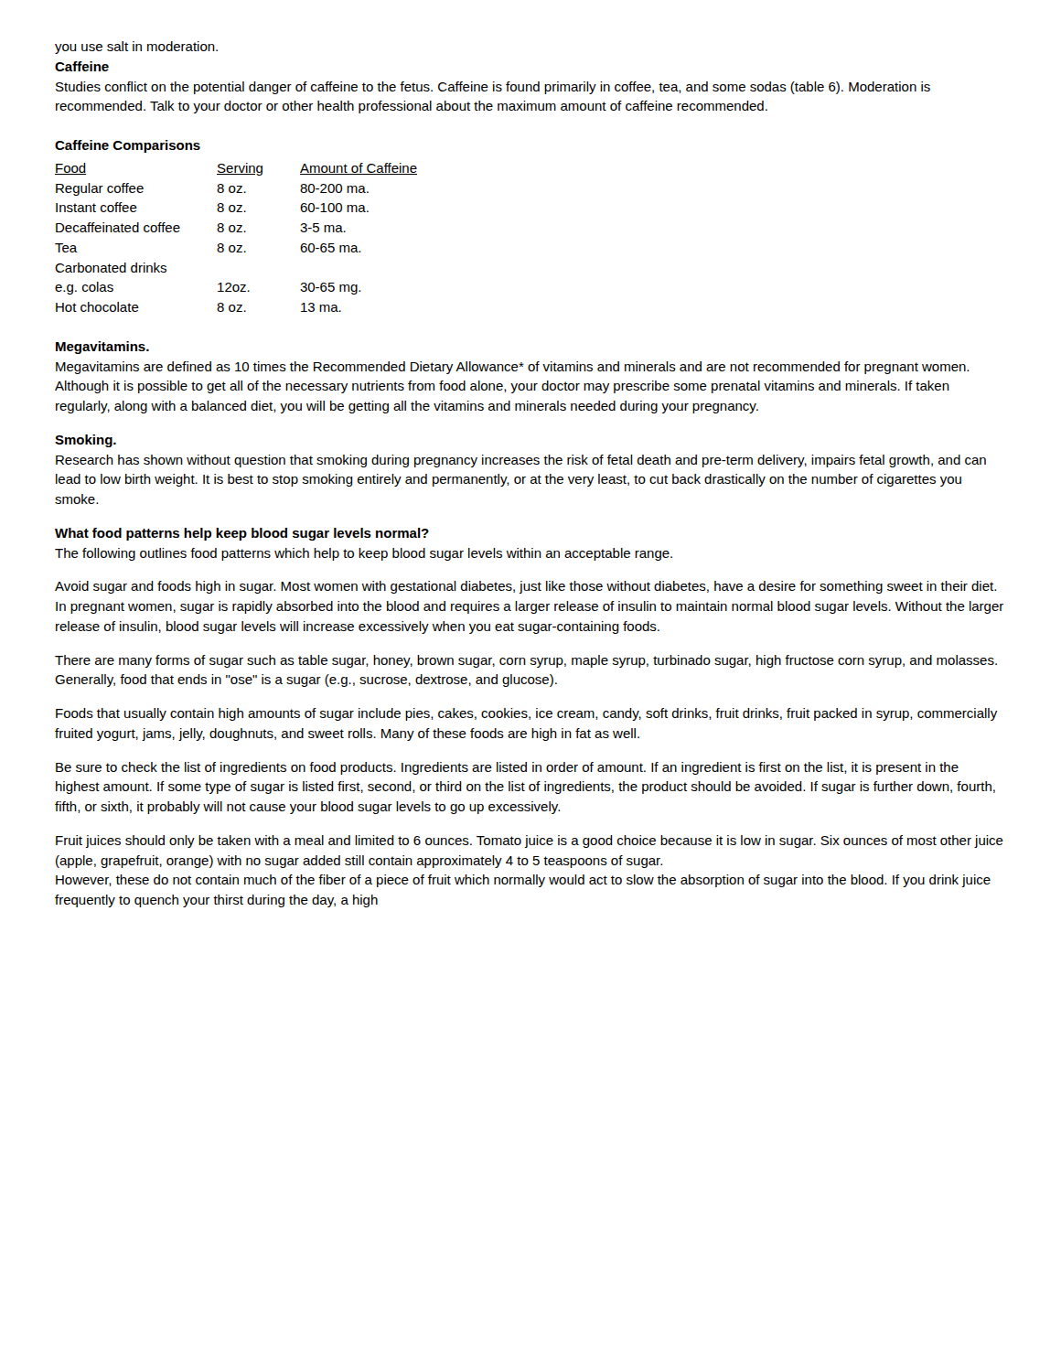you use salt in moderation.
Caffeine
Studies conflict on the potential danger of caffeine to the fetus. Caffeine is found primarily in coffee, tea, and some sodas (table 6). Moderation is recommended. Talk to your doctor or other health professional about the maximum amount of caffeine recommended.
Caffeine Comparisons
| Food | Serving | Amount of Caffeine |
| --- | --- | --- |
| Regular coffee | 8 oz. | 80-200 ma. |
| Instant coffee | 8 oz. | 60-100 ma. |
| Decaffeinated coffee | 8 oz. | 3-5 ma. |
| Tea | 8 oz. | 60-65 ma. |
| Carbonated drinks | | |
| e.g. colas | 12oz. | 30-65 mg. |
| Hot chocolate | 8 oz. | 13 ma. |
Megavitamins.
Megavitamins are defined as 10 times the Recommended Dietary Allowance* of vitamins and minerals and are not recommended for pregnant women. Although it is possible to get all of the necessary nutrients from food alone, your doctor may prescribe some prenatal vitamins and minerals. If taken regularly, along with a balanced diet, you will be getting all the vitamins and minerals needed during your pregnancy.
Smoking.
Research has shown without question that smoking during pregnancy increases the risk of fetal death and pre-term delivery, impairs fetal growth, and can lead to low birth weight. It is best to stop smoking entirely and permanently, or at the very least, to cut back drastically on the number of cigarettes you smoke.
What food patterns help keep blood sugar levels normal?
The following outlines food patterns which help to keep blood sugar levels within an acceptable range.
Avoid sugar and foods high in sugar. Most women with gestational diabetes, just like those without diabetes, have a desire for something sweet in their diet. In pregnant women, sugar is rapidly absorbed into the blood and requires a larger release of insulin to maintain normal blood sugar levels. Without the larger release of insulin, blood sugar levels will increase excessively when you eat sugar-containing foods.
There are many forms of sugar such as table sugar, honey, brown sugar, corn syrup, maple syrup, turbinado sugar, high fructose corn syrup, and molasses. Generally, food that ends in "ose" is a sugar (e.g., sucrose, dextrose, and glucose).
Foods that usually contain high amounts of sugar include pies, cakes, cookies, ice cream, candy, soft drinks, fruit drinks, fruit packed in syrup, commercially fruited yogurt, jams, jelly, doughnuts, and sweet rolls. Many of these foods are high in fat as well.
Be sure to check the list of ingredients on food products. Ingredients are listed in order of amount. If an ingredient is first on the list, it is present in the highest amount. If some type of sugar is listed first, second, or third on the list of ingredients, the product should be avoided. If sugar is further down, fourth, fifth, or sixth, it probably will not cause your blood sugar levels to go up excessively.
Fruit juices should only be taken with a meal and limited to 6 ounces. Tomato juice is a good choice because it is low in sugar. Six ounces of most other juice (apple, grapefruit, orange) with no sugar added still contain approximately 4 to 5 teaspoons of sugar.
However, these do not contain much of the fiber of a piece of fruit which normally would act to slow the absorption of sugar into the blood. If you drink juice frequently to quench your thirst during the day, a high